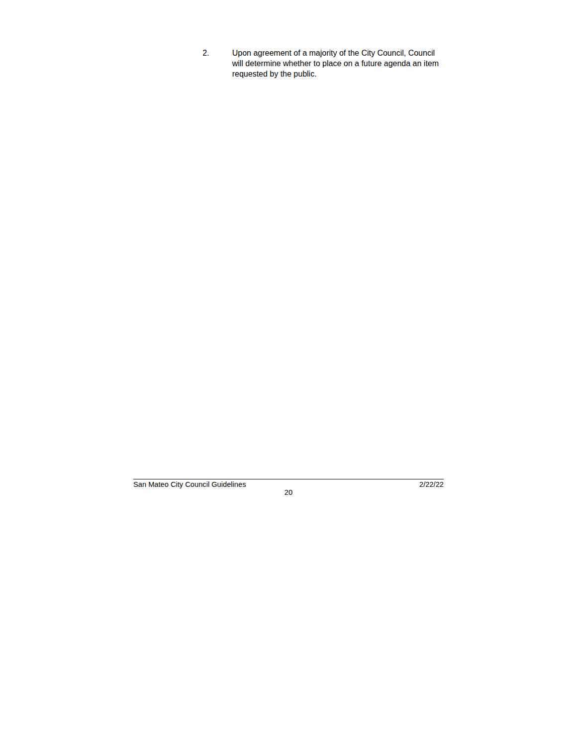2. Upon agreement of a majority of the City Council, Council will determine whether to place on a future agenda an item requested by the public.
San Mateo City Council Guidelines 2/22/22
20